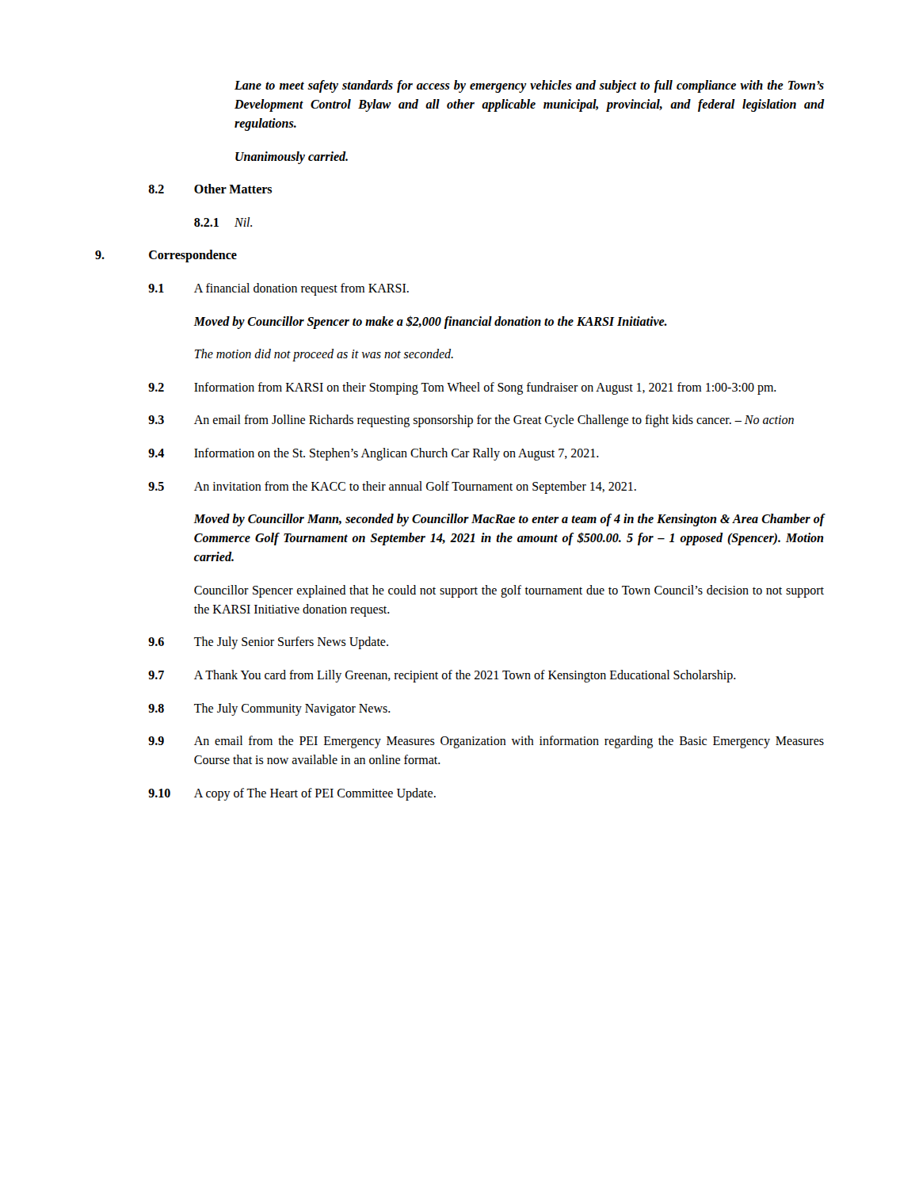Lane to meet safety standards for access by emergency vehicles and subject to full compliance with the Town’s Development Control Bylaw and all other applicable municipal, provincial, and federal legislation and regulations.
Unanimously carried.
8.2
Other Matters
8.2.1
Nil.
9.
Correspondence
9.1
A financial donation request from KARSI.
Moved by Councillor Spencer to make a $2,000 financial donation to the KARSI Initiative.
The motion did not proceed as it was not seconded.
9.2
Information from KARSI on their Stomping Tom Wheel of Song fundraiser on August 1, 2021 from 1:00-3:00 pm.
9.3
An email from Jolline Richards requesting sponsorship for the Great Cycle Challenge to fight kids cancer. – No action
9.4
Information on the St. Stephen’s Anglican Church Car Rally on August 7, 2021.
9.5
An invitation from the KACC to their annual Golf Tournament on September 14, 2021.
Moved by Councillor Mann, seconded by Councillor MacRae to enter a team of 4 in the Kensington & Area Chamber of Commerce Golf Tournament on September 14, 2021 in the amount of $500.00. 5 for – 1 opposed (Spencer). Motion carried.
Councillor Spencer explained that he could not support the golf tournament due to Town Council’s decision to not support the KARSI Initiative donation request.
9.6
The July Senior Surfers News Update.
9.7
A Thank You card from Lilly Greenan, recipient of the 2021 Town of Kensington Educational Scholarship.
9.8
The July Community Navigator News.
9.9
An email from the PEI Emergency Measures Organization with information regarding the Basic Emergency Measures Course that is now available in an online format.
9.10
A copy of The Heart of PEI Committee Update.